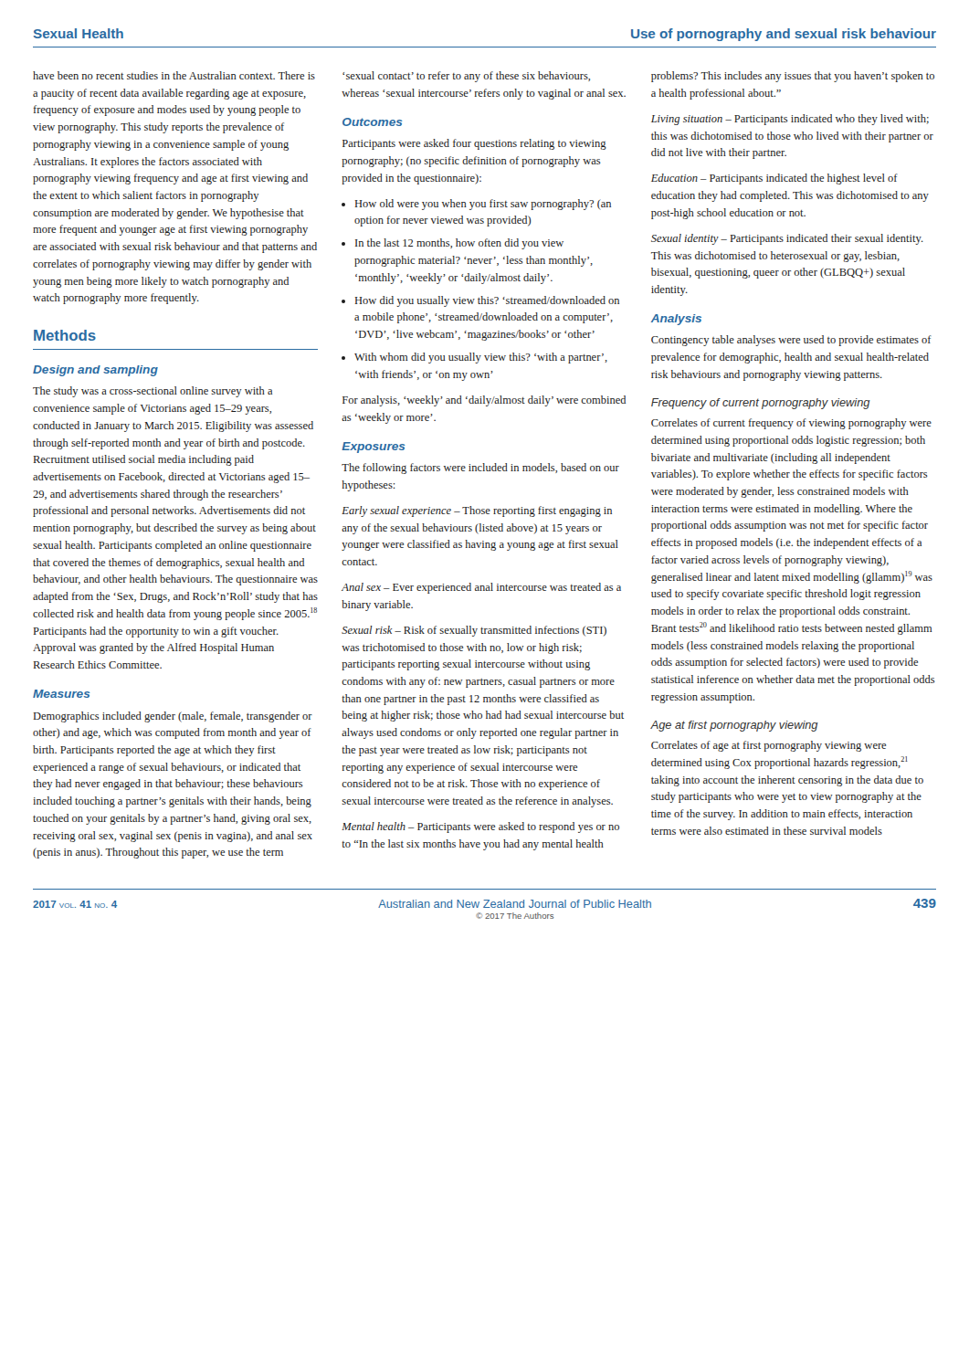Sexual Health
Use of pornography and sexual risk behaviour
have been no recent studies in the Australian context. There is a paucity of recent data available regarding age at exposure, frequency of exposure and modes used by young people to view pornography. This study reports the prevalence of pornography viewing in a convenience sample of young Australians. It explores the factors associated with pornography viewing frequency and age at first viewing and the extent to which salient factors in pornography consumption are moderated by gender. We hypothesise that more frequent and younger age at first viewing pornography are associated with sexual risk behaviour and that patterns and correlates of pornography viewing may differ by gender with young men being more likely to watch pornography and watch pornography more frequently.
Methods
Design and sampling
The study was a cross-sectional online survey with a convenience sample of Victorians aged 15–29 years, conducted in January to March 2015. Eligibility was assessed through self-reported month and year of birth and postcode. Recruitment utilised social media including paid advertisements on Facebook, directed at Victorians aged 15–29, and advertisements shared through the researchers’ professional and personal networks. Advertisements did not mention pornography, but described the survey as being about sexual health. Participants completed an online questionnaire that covered the themes of demographics, sexual health and behaviour, and other health behaviours. The questionnaire was adapted from the ‘Sex, Drugs, and Rock’n’Roll’ study that has collected risk and health data from young people since 2005.18 Participants had the opportunity to win a gift voucher. Approval was granted by the Alfred Hospital Human Research Ethics Committee.
Measures
Demographics included gender (male, female, transgender or other) and age, which was computed from month and year of birth. Participants reported the age at which they first experienced a range of sexual behaviours, or indicated that they had never engaged in that behaviour; these behaviours included touching a partner’s genitals with their hands, being touched on your genitals by a partner’s hand, giving oral sex, receiving oral sex, vaginal sex (penis in vagina), and anal sex (penis in anus). Throughout this paper, we use the term ‘sexual contact’ to refer to any of these six behaviours, whereas ‘sexual intercourse’ refers only to vaginal or anal sex.
Outcomes
Participants were asked four questions relating to viewing pornography; (no specific definition of pornography was provided in the questionnaire):
How old were you when you first saw pornography? (an option for never viewed was provided)
In the last 12 months, how often did you view pornographic material? ‘never’, ‘less than monthly’, ‘monthly’, ‘weekly’ or ‘daily/almost daily’.
How did you usually view this? ‘streamed/downloaded on a mobile phone’, ‘streamed/downloaded on a computer’, ‘DVD’, ‘live webcam’, ‘magazines/books’ or ‘other’
With whom did you usually view this? ‘with a partner’, ‘with friends’, or ‘on my own’
For analysis, ‘weekly’ and ‘daily/almost daily’ were combined as ‘weekly or more’.
Exposures
The following factors were included in models, based on our hypotheses:
Early sexual experience – Those reporting first engaging in any of the sexual behaviours (listed above) at 15 years or younger were classified as having a young age at first sexual contact.
Anal sex – Ever experienced anal intercourse was treated as a binary variable.
Sexual risk – Risk of sexually transmitted infections (STI) was trichotomised to those with no, low or high risk; participants reporting sexual intercourse without using condoms with any of: new partners, casual partners or more than one partner in the past 12 months were classified as being at higher risk; those who had had sexual intercourse but always used condoms or only reported one regular partner in the past year were treated as low risk; participants not reporting any experience of sexual intercourse were considered not to be at risk. Those with no experience of sexual intercourse were treated as the reference in analyses.
Mental health – Participants were asked to respond yes or no to “In the last six months have you had any mental health problems? This includes any issues that you haven’t spoken to a health professional about.”
Living situation – Participants indicated who they lived with; this was dichotomised to those who lived with their partner or did not live with their partner.
Education – Participants indicated the highest level of education they had completed. This was dichotomised to any post-high school education or not.
Sexual identity – Participants indicated their sexual identity. This was dichotomised to heterosexual or gay, lesbian, bisexual, questioning, queer or other (GLBQQ+) sexual identity.
Analysis
Contingency table analyses were used to provide estimates of prevalence for demographic, health and sexual health-related risk behaviours and pornography viewing patterns.
Frequency of current pornography viewing
Correlates of current frequency of viewing pornography were determined using proportional odds logistic regression; both bivariate and multivariate (including all independent variables). To explore whether the effects for specific factors were moderated by gender, less constrained models with interaction terms were estimated in modelling. Where the proportional odds assumption was not met for specific factor effects in proposed models (i.e. the independent effects of a factor varied across levels of pornography viewing), generalised linear and latent mixed modelling (gllamm)19 was used to specify covariate specific threshold logit regression models in order to relax the proportional odds constraint. Brant tests20 and likelihood ratio tests between nested gllamm models (less constrained models relaxing the proportional odds assumption for selected factors) were used to provide statistical inference on whether data met the proportional odds regression assumption.
Age at first pornography viewing
Correlates of age at first pornography viewing were determined using Cox proportional hazards regression,21 taking into account the inherent censoring in the data due to study participants who were yet to view pornography at the time of the survey. In addition to main effects, interaction terms were also estimated in these survival models
2017 vol. 41 no. 4
Australian and New Zealand Journal of Public Health © 2017 The Authors
439